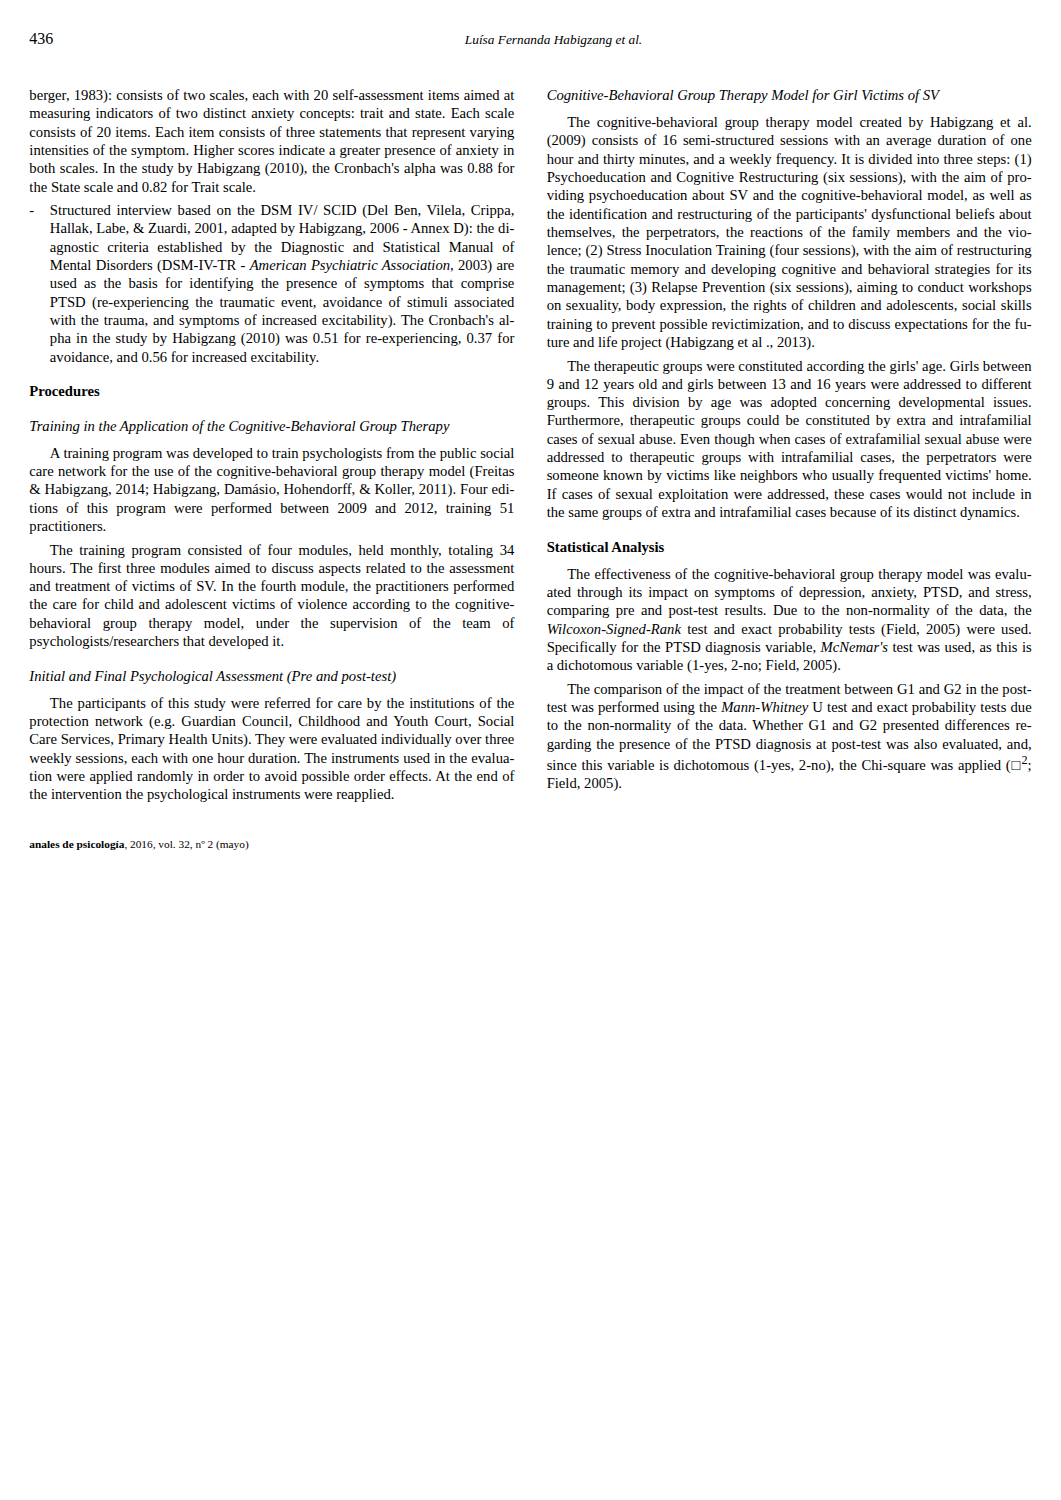436
Luísa Fernanda Habigzang et al.
berger, 1983): consists of two scales, each with 20 self-assessment items aimed at measuring indicators of two distinct anxiety concepts: trait and state. Each scale consists of 20 items. Each item consists of three statements that represent varying intensities of the symptom. Higher scores indicate a greater presence of anxiety in both scales. In the study by Habigzang (2010), the Cronbach's alpha was 0.88 for the State scale and 0.82 for Trait scale.
Structured interview based on the DSM IV/ SCID (Del Ben, Vilela, Crippa, Hallak, Labe, & Zuardi, 2001, adapted by Habigzang, 2006 - Annex D): the diagnostic criteria established by the Diagnostic and Statistical Manual of Mental Disorders (DSM-IV-TR - American Psychiatric Association, 2003) are used as the basis for identifying the presence of symptoms that comprise PTSD (re-experiencing the traumatic event, avoidance of stimuli associated with the trauma, and symptoms of increased excitability). The Cronbach's alpha in the study by Habigzang (2010) was 0.51 for re-experiencing, 0.37 for avoidance, and 0.56 for increased excitability.
Procedures
Training in the Application of the Cognitive-Behavioral Group Therapy
A training program was developed to train psychologists from the public social care network for the use of the cognitive-behavioral group therapy model (Freitas & Habigzang, 2014; Habigzang, Damásio, Hohendorff, & Koller, 2011). Four editions of this program were performed between 2009 and 2012, training 51 practitioners.
The training program consisted of four modules, held monthly, totaling 34 hours. The first three modules aimed to discuss aspects related to the assessment and treatment of victims of SV. In the fourth module, the practitioners performed the care for child and adolescent victims of violence according to the cognitive-behavioral group therapy model, under the supervision of the team of psychologists/researchers that developed it.
Initial and Final Psychological Assessment (Pre and post-test)
The participants of this study were referred for care by the institutions of the protection network (e.g. Guardian Council, Childhood and Youth Court, Social Care Services, Primary Health Units). They were evaluated individually over three weekly sessions, each with one hour duration. The instruments used in the evaluation were applied randomly in order to avoid possible order effects. At the end of the intervention the psychological instruments were reapplied.
Cognitive-Behavioral Group Therapy Model for Girl Victims of SV
The cognitive-behavioral group therapy model created by Habigzang et al. (2009) consists of 16 semi-structured sessions with an average duration of one hour and thirty minutes, and a weekly frequency. It is divided into three steps: (1) Psychoeducation and Cognitive Restructuring (six sessions), with the aim of providing psychoeducation about SV and the cognitive-behavioral model, as well as the identification and restructuring of the participants' dysfunctional beliefs about themselves, the perpetrators, the reactions of the family members and the violence; (2) Stress Inoculation Training (four sessions), with the aim of restructuring the traumatic memory and developing cognitive and behavioral strategies for its management; (3) Relapse Prevention (six sessions), aiming to conduct workshops on sexuality, body expression, the rights of children and adolescents, social skills training to prevent possible revictimization, and to discuss expectations for the future and life project (Habigzang et al ., 2013).
The therapeutic groups were constituted according the girls' age. Girls between 9 and 12 years old and girls between 13 and 16 years were addressed to different groups. This division by age was adopted concerning developmental issues. Furthermore, therapeutic groups could be constituted by extra and intrafamilial cases of sexual abuse. Even though when cases of extrafamilial sexual abuse were addressed to therapeutic groups with intrafamilial cases, the perpetrators were someone known by victims like neighbors who usually frequented victims' home. If cases of sexual exploitation were addressed, these cases would not include in the same groups of extra and intrafamilial cases because of its distinct dynamics.
Statistical Analysis
The effectiveness of the cognitive-behavioral group therapy model was evaluated through its impact on symptoms of depression, anxiety, PTSD, and stress, comparing pre and post-test results. Due to the non-normality of the data, the Wilcoxon-Signed-Rank test and exact probability tests (Field, 2005) were used. Specifically for the PTSD diagnosis variable, McNemar's test was used, as this is a dichotomous variable (1-yes, 2-no; Field, 2005).
The comparison of the impact of the treatment between G1 and G2 in the post-test was performed using the Mann-Whitney U test and exact probability tests due to the non-normality of the data. Whether G1 and G2 presented differences regarding the presence of the PTSD diagnosis at post-test was also evaluated, and, since this variable is dichotomous (1-yes, 2-no), the Chi-square was applied (□2; Field, 2005).
anales de psicología, 2016, vol. 32, nº 2 (mayo)